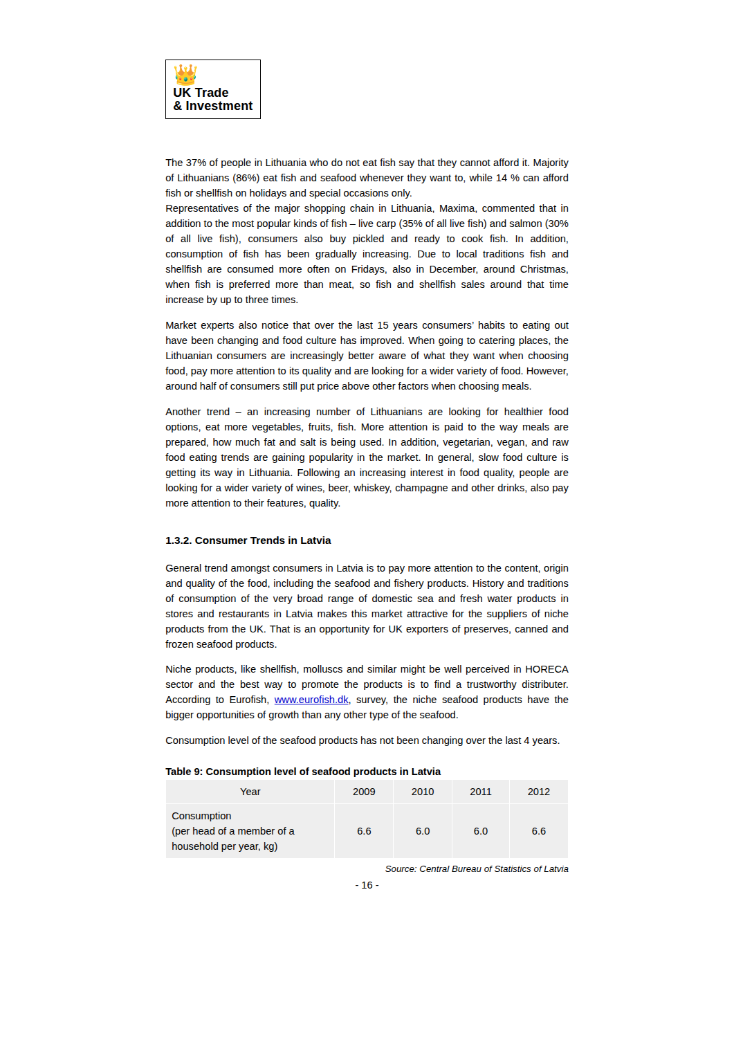👑
UK Trade
& Investment
The 37% of people in Lithuania who do not eat fish say that they cannot afford it. Majority of Lithuanians (86%) eat fish and seafood whenever they want to, while 14 % can afford fish or shellfish on holidays and special occasions only.
Representatives of the major shopping chain in Lithuania, Maxima, commented that in addition to the most popular kinds of fish – live carp (35% of all live fish) and salmon (30% of all live fish), consumers also buy pickled and ready to cook fish. In addition, consumption of fish has been gradually increasing. Due to local traditions fish and shellfish are consumed more often on Fridays, also in December, around Christmas, when fish is preferred more than meat, so fish and shellfish sales around that time increase by up to three times.
Market experts also notice that over the last 15 years consumers’ habits to eating out have been changing and food culture has improved. When going to catering places, the Lithuanian consumers are increasingly better aware of what they want when choosing food, pay more attention to its quality and are looking for a wider variety of food. However, around half of consumers still put price above other factors when choosing meals.
Another trend – an increasing number of Lithuanians are looking for healthier food options, eat more vegetables, fruits, fish. More attention is paid to the way meals are prepared, how much fat and salt is being used. In addition, vegetarian, vegan, and raw food eating trends are gaining popularity in the market. In general, slow food culture is getting its way in Lithuania. Following an increasing interest in food quality, people are looking for a wider variety of wines, beer, whiskey, champagne and other drinks, also pay more attention to their features, quality.
1.3.2. Consumer Trends in Latvia
General trend amongst consumers in Latvia is to pay more attention to the content, origin and quality of the food, including the seafood and fishery products. History and traditions of consumption of the very broad range of domestic sea and fresh water products in stores and restaurants in Latvia makes this market attractive for the suppliers of niche products from the UK. That is an opportunity for UK exporters of preserves, canned and frozen seafood products.
Niche products, like shellfish, molluscs and similar might be well perceived in HORECA sector and the best way to promote the products is to find a trustworthy distributer. According to Eurofish, www.eurofish.dk, survey, the niche seafood products have the bigger opportunities of growth than any other type of the seafood.
Consumption level of the seafood products has not been changing over the last 4 years.
Table 9: Consumption level of seafood products in Latvia
| Year | 2009 | 2010 | 2011 | 2012 |
| --- | --- | --- | --- | --- |
| Consumption (per head of a member of a household per year, kg) | 6.6 | 6.0 | 6.0 | 6.6 |
Source: Central Bureau of Statistics of Latvia
- 16 -